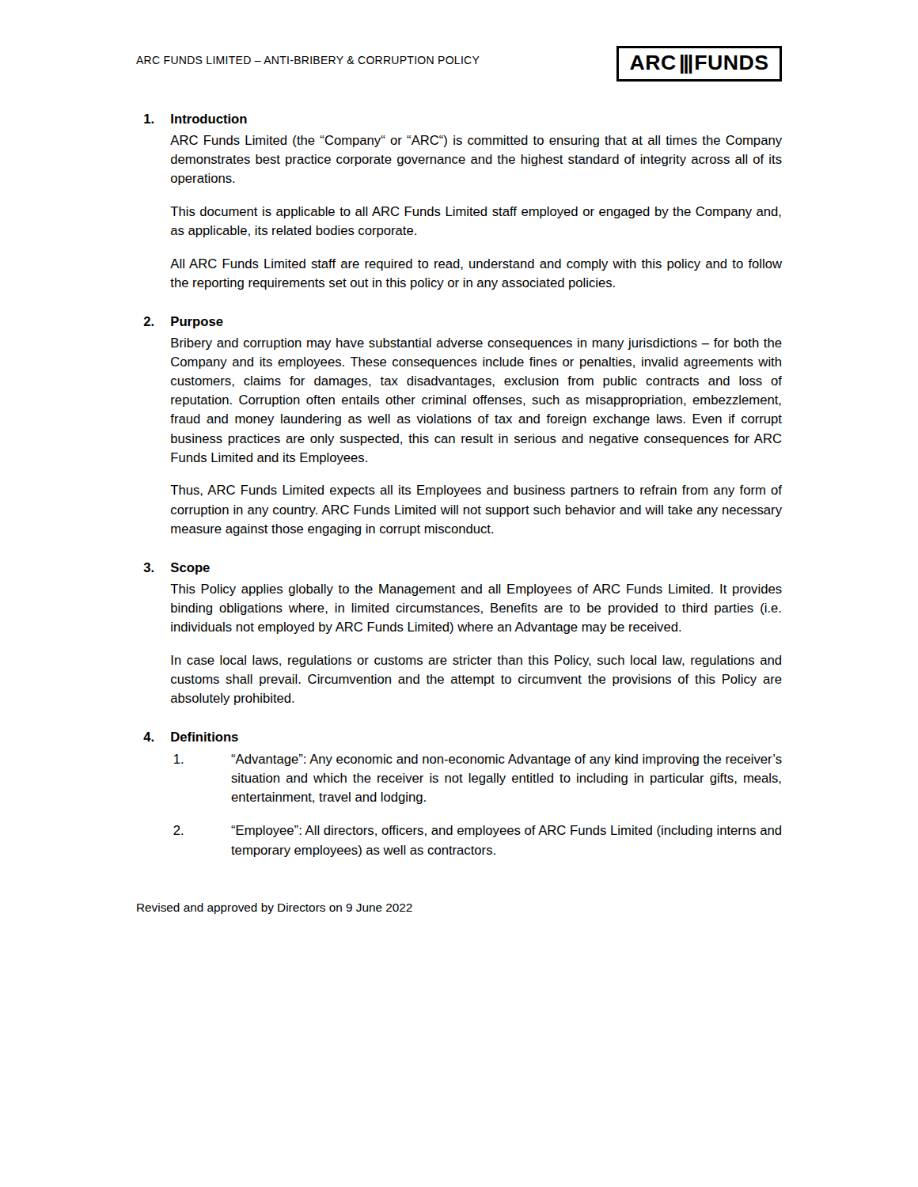ARC Funds Limited – Anti-Bribery & Corruption Policy
ARC|||FUNDS
Introduction
ARC Funds Limited (the “Company“ or “ARC“) is committed to ensuring that at all times the Company demonstrates best practice corporate governance and the highest standard of integrity across all of its operations.
This document is applicable to all ARC Funds Limited staff employed or engaged by the Company and, as applicable, its related bodies corporate.
All ARC Funds Limited staff are required to read, understand and comply with this policy and to follow the reporting requirements set out in this policy or in any associated policies.
Purpose
Bribery and corruption may have substantial adverse consequences in many jurisdictions – for both the Company and its employees. These consequences include fines or penalties, invalid agreements with customers, claims for damages, tax disadvantages, exclusion from public contracts and loss of reputation. Corruption often entails other criminal offenses, such as misappropriation, embezzlement, fraud and money laundering as well as violations of tax and foreign exchange laws. Even if corrupt business practices are only suspected, this can result in serious and negative consequences for ARC Funds Limited and its Employees.
Thus, ARC Funds Limited expects all its Employees and business partners to refrain from any form of corruption in any country. ARC Funds Limited will not support such behavior and will take any necessary measure against those engaging in corrupt misconduct.
Scope
This Policy applies globally to the Management and all Employees of ARC Funds Limited. It provides binding obligations where, in limited circumstances, Benefits are to be provided to third parties (i.e. individuals not employed by ARC Funds Limited) where an Advantage may be received.
In case local laws, regulations or customs are stricter than this Policy, such local law, regulations and customs shall prevail. Circumvention and the attempt to circumvent the provisions of this Policy are absolutely prohibited.
Definitions
“Advantage”: Any economic and non-economic Advantage of any kind improving the receiver’s situation and which the receiver is not legally entitled to including in particular gifts, meals, entertainment, travel and lodging.
“Employee”: All directors, officers, and employees of ARC Funds Limited (including interns and temporary employees) as well as contractors.
Revised and approved by Directors on 9 June 2022